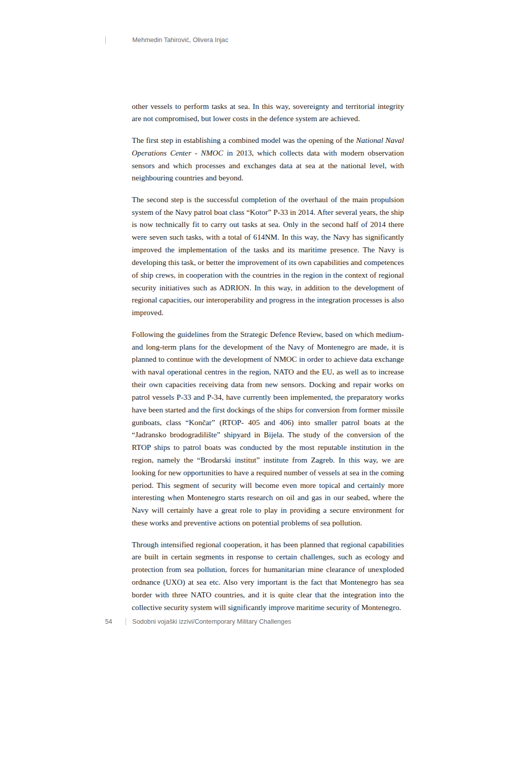Mehmedin Tahirović, Olivera Injac
other vessels to perform tasks at sea. In this way, sovereignty and territorial integrity are not compromised, but lower costs in the defence system are achieved.
The first step in establishing a combined model was the opening of the National Naval Operations Center - NMOC in 2013, which collects data with modern observation sensors and which processes and exchanges data at sea at the national level, with neighbouring countries and beyond.
The second step is the successful completion of the overhaul of the main propulsion system of the Navy patrol boat class “Kotor” P-33 in 2014. After several years, the ship is now technically fit to carry out tasks at sea. Only in the second half of 2014 there were seven such tasks, with a total of 614NM. In this way, the Navy has significantly improved the implementation of the tasks and its maritime presence. The Navy is developing this task, or better the improvement of its own capabilities and competences of ship crews, in cooperation with the countries in the region in the context of regional security initiatives such as ADRION. In this way, in addition to the development of regional capacities, our interoperability and progress in the integration processes is also improved.
Following the guidelines from the Strategic Defence Review, based on which medium- and long-term plans for the development of the Navy of Montenegro are made, it is planned to continue with the development of NMOC in order to achieve data exchange with naval operational centres in the region, NATO and the EU, as well as to increase their own capacities receiving data from new sensors. Docking and repair works on patrol vessels P-33 and P-34, have currently been implemented, the preparatory works have been started and the first dockings of the ships for conversion from former missile gunboats, class “Končar” (RTOP- 405 and 406) into smaller patrol boats at the “Jadransko brodogradilište” shipyard in Bijela. The study of the conversion of the RTOP ships to patrol boats was conducted by the most reputable institution in the region, namely the “Brodarski institut” institute from Zagreb. In this way, we are looking for new opportunities to have a required number of vessels at sea in the coming period. This segment of security will become even more topical and certainly more interesting when Montenegro starts research on oil and gas in our seabed, where the Navy will certainly have a great role to play in providing a secure environment for these works and preventive actions on potential problems of sea pollution.
Through intensified regional cooperation, it has been planned that regional capabilities are built in certain segments in response to certain challenges, such as ecology and protection from sea pollution, forces for humanitarian mine clearance of unexploded ordnance (UXO) at sea etc. Also very important is the fact that Montenegro has sea border with three NATO countries, and it is quite clear that the integration into the collective security system will significantly improve maritime security of Montenegro.
54
Sodobni vojaški izzivi/Contemporary Military Challenges